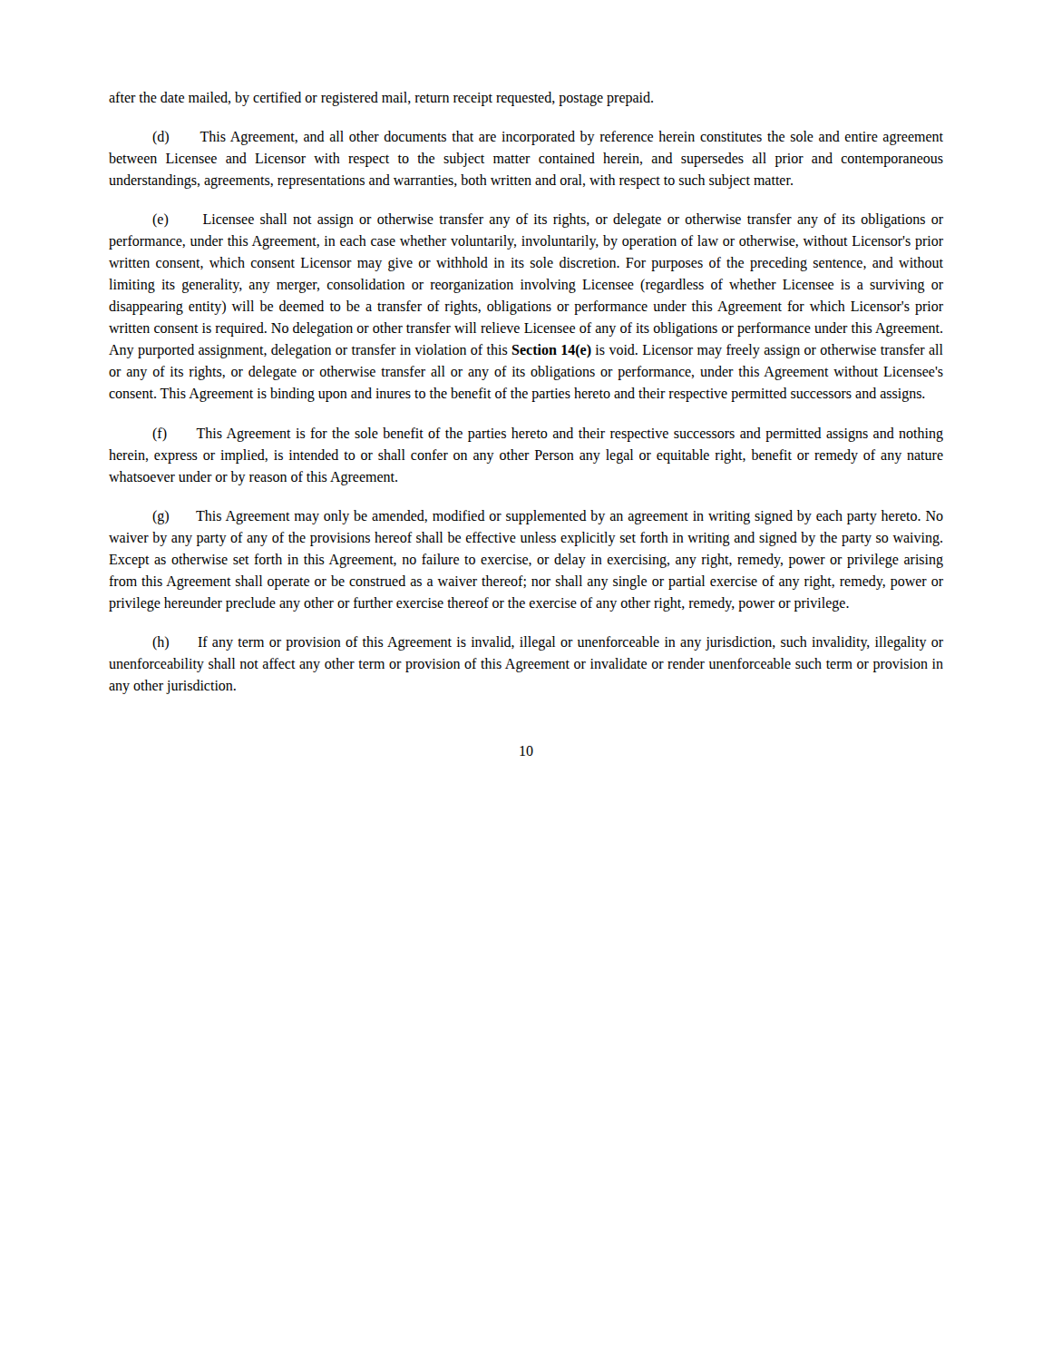after the date mailed, by certified or registered mail, return receipt requested, postage prepaid.
(d) This Agreement, and all other documents that are incorporated by reference herein constitutes the sole and entire agreement between Licensee and Licensor with respect to the subject matter contained herein, and supersedes all prior and contemporaneous understandings, agreements, representations and warranties, both written and oral, with respect to such subject matter.
(e) Licensee shall not assign or otherwise transfer any of its rights, or delegate or otherwise transfer any of its obligations or performance, under this Agreement, in each case whether voluntarily, involuntarily, by operation of law or otherwise, without Licensor's prior written consent, which consent Licensor may give or withhold in its sole discretion. For purposes of the preceding sentence, and without limiting its generality, any merger, consolidation or reorganization involving Licensee (regardless of whether Licensee is a surviving or disappearing entity) will be deemed to be a transfer of rights, obligations or performance under this Agreement for which Licensor's prior written consent is required. No delegation or other transfer will relieve Licensee of any of its obligations or performance under this Agreement. Any purported assignment, delegation or transfer in violation of this Section 14(e) is void. Licensor may freely assign or otherwise transfer all or any of its rights, or delegate or otherwise transfer all or any of its obligations or performance, under this Agreement without Licensee's consent. This Agreement is binding upon and inures to the benefit of the parties hereto and their respective permitted successors and assigns.
(f) This Agreement is for the sole benefit of the parties hereto and their respective successors and permitted assigns and nothing herein, express or implied, is intended to or shall confer on any other Person any legal or equitable right, benefit or remedy of any nature whatsoever under or by reason of this Agreement.
(g) This Agreement may only be amended, modified or supplemented by an agreement in writing signed by each party hereto. No waiver by any party of any of the provisions hereof shall be effective unless explicitly set forth in writing and signed by the party so waiving. Except as otherwise set forth in this Agreement, no failure to exercise, or delay in exercising, any right, remedy, power or privilege arising from this Agreement shall operate or be construed as a waiver thereof; nor shall any single or partial exercise of any right, remedy, power or privilege hereunder preclude any other or further exercise thereof or the exercise of any other right, remedy, power or privilege.
(h) If any term or provision of this Agreement is invalid, illegal or unenforceable in any jurisdiction, such invalidity, illegality or unenforceability shall not affect any other term or provision of this Agreement or invalidate or render unenforceable such term or provision in any other jurisdiction.
10